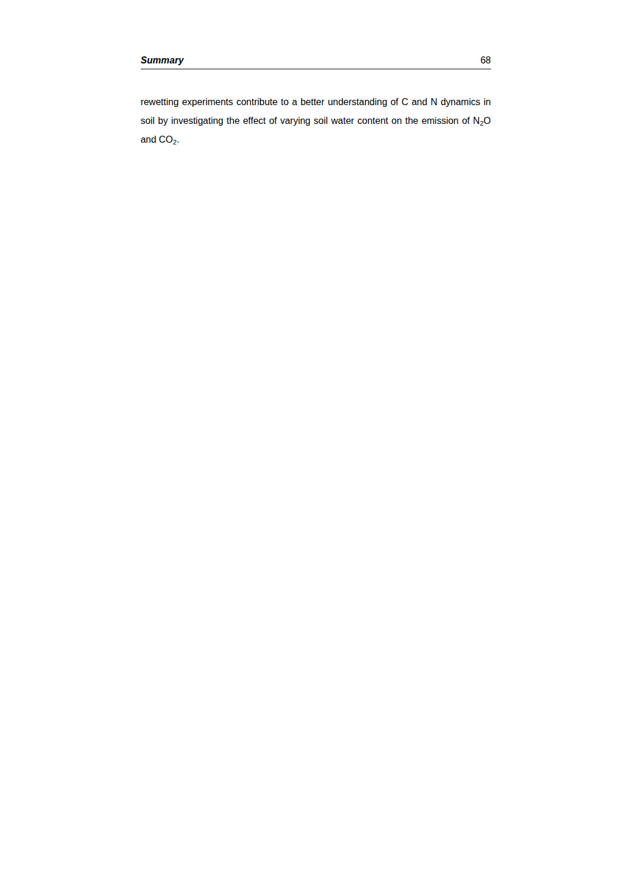Summary 68
rewetting experiments contribute to a better understanding of C and N dynamics in soil by investigating the effect of varying soil water content on the emission of N2O and CO2.